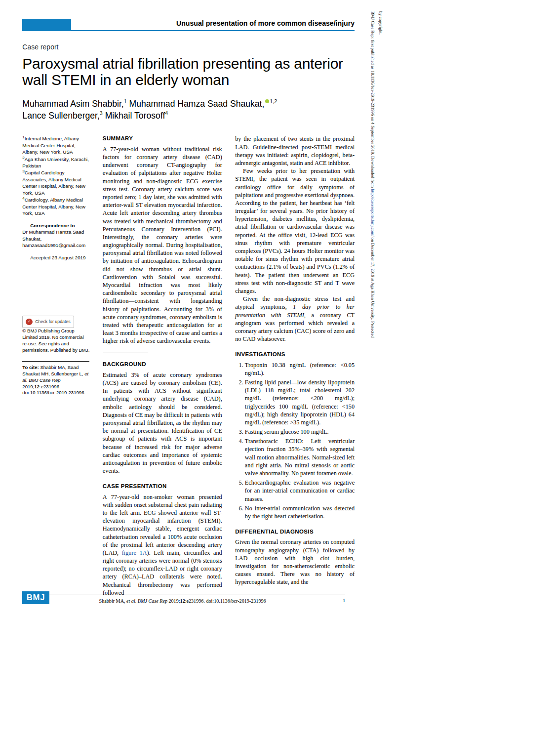BMJ Case Rep: first published as 10.1136/bcr-2019-231996 on 4 September 2019. Downloaded from http://casereports.bmj.com/ on December 17, 2019 at Aga Khan University. Protected
by copyright.
Unusual presentation of more common disease/injury
Case report
Paroxysmal atrial fibrillation presenting as anterior wall STEMI in an elderly woman
Muhammad Asim Shabbir,1 Muhammad Hamza Saad Shaukat,1,2
Lance Sullenberger,3 Mikhail Torosoff4
1Internal Medicine, Albany Medical Center Hospital, Albany, New York, USA
2Aga Khan University, Karachi, Pakistan
3Capital Cardiology Associates, Albany Medical Center Hospital, Albany, New York, USA
4Cardiology, Albany Medical Center Hospital, Albany, New York, USA
Correspondence to Dr Muhammad Hamza Saad Shaukat,
hamzasaad1991@gmail.com
Accepted 23 August 2019
✓ Check for updates
© BMJ Publishing Group Limited 2019. No commercial re-use. See rights and permissions. Published by BMJ.
To cite: Shabbir MA, Saad Shaukat MH, Sullenberger L, et al. BMJ Case Rep 2019;12:e231996. doi:10.1136/bcr-2019-231996
Summary
A 77-year-old woman without traditional risk factors for coronary artery disease (CAD) underwent coronary CT-angiography for evaluation of palpitations after negative Holter monitoring and non-diagnostic ECG exercise stress test. Coronary artery calcium score was reported zero; 1 day later, she was admitted with anterior-wall ST elevation myocardial infarction. Acute left anterior descending artery thrombus was treated with mechanical thrombectomy and Percutaneous Coronary Intervention (PCI). Interestingly, the coronary arteries were angiographically normal. During hospitalisation, paroxysmal atrial fibrillation was noted followed by initiation of anticoagulation. Echocardiogram did not show thrombus or atrial shunt. Cardioversion with Sotalol was successful. Myocardial infraction was most likely cardioembolic secondary to paroxysmal atrial fibrillation—consistent with longstanding history of palpitations. Accounting for 3% of acute coronary syndromes, coronary embolism is treated with therapeutic anticoagulation for at least 3 months irrespective of cause and carries a higher risk of adverse cardiovascular events.
Background
Estimated 3% of acute coronary syndromes (ACS) are caused by coronary embolism (CE). In patients with ACS without significant underlying coronary artery disease (CAD), embolic aetiology should be considered. Diagnosis of CE may be difficult in patients with paroxysmal atrial fibrillation, as the rhythm may be normal at presentation. Identification of CE subgroup of patients with ACS is important because of increased risk for major adverse cardiac outcomes and importance of systemic anticoagulation in prevention of future embolic events.
Case presentation
A 77-year-old non-smoker woman presented with sudden onset substernal chest pain radiating to the left arm. ECG showed anterior wall ST-elevation myocardial infarction (STEMI). Haemodynamically stable, emergent cardiac catheterisation revealed a 100% acute occlusion of the proximal left anterior descending artery (LAD, figure 1A). Left main, circumflex and right coronary arteries were normal (0% stenosis reported); no circumflex-LAD or right coronary artery (RCA)–LAD collaterals were noted. Mechanical thrombectomy was performed followed
by the placement of two stents in the proximal LAD. Guideline-directed post-STEMI medical therapy was initiated: aspirin, clopidogrel, beta-adrenergic antagonist, statin and ACE inhibitor.
Few weeks prior to her presentation with STEMI, the patient was seen in outpatient cardiology office for daily symptoms of palpitations and progressive exertional dyspnoea. According to the patient, her heartbeat has ‘felt irregular’ for several years. No prior history of hypertension, diabetes mellitus, dyslipidemia, atrial fibrillation or cardiovascular disease was reported. At the office visit, 12-lead ECG was sinus rhythm with premature ventricular complexes (PVCs). 24 hours Holter monitor was notable for sinus rhythm with premature atrial contractions (2.1% of beats) and PVCs (1.2% of beats). The patient then underwent an ECG stress test with non-diagnostic ST and T wave changes.
Given the non-diagnostic stress test and atypical symptoms, 1 day prior to her presentation with STEMI, a coronary CT angiogram was performed which revealed a coronary artery calcium (CAC) score of zero and no CAD whatsoever.
Investigations
Troponin 10.38 ng/mL (reference: <0.05 ng/mL).
Fasting lipid panel—low density lipoprotein (LDL) 118 mg/dL; total cholesterol 202 mg/dL (reference: <200 mg/dL); triglycerides 100 mg/dL (reference: <150 mg/dL); high density lipoprotein (HDL) 64 mg/dL (reference: >35 mg/dL).
Fasting serum glucose 100 mg/dL.
Transthoracic ECHO: Left ventricular ejection fraction 35%–39% with segmental wall motion abnormalities. Normal-sized left and right atria. No mitral stenosis or aortic valve abnormality. No patent foramen ovale.
Echocardiographic evaluation was negative for an inter-atrial communication or cardiac masses.
No inter-atrial communication was detected by the right heart catheterisation.
Differential diagnosis
Given the normal coronary arteries on computed tomography angiography (CTA) followed by LAD occlusion with high clot burden, investigation for non-atherosclerotic embolic causes ensued. There was no history of hypercoagulable state, and the
BMJ
Shabbir MA, et al. BMJ Case Rep 2019;12:e231996. doi:10.1136/bcr-2019-231996
1